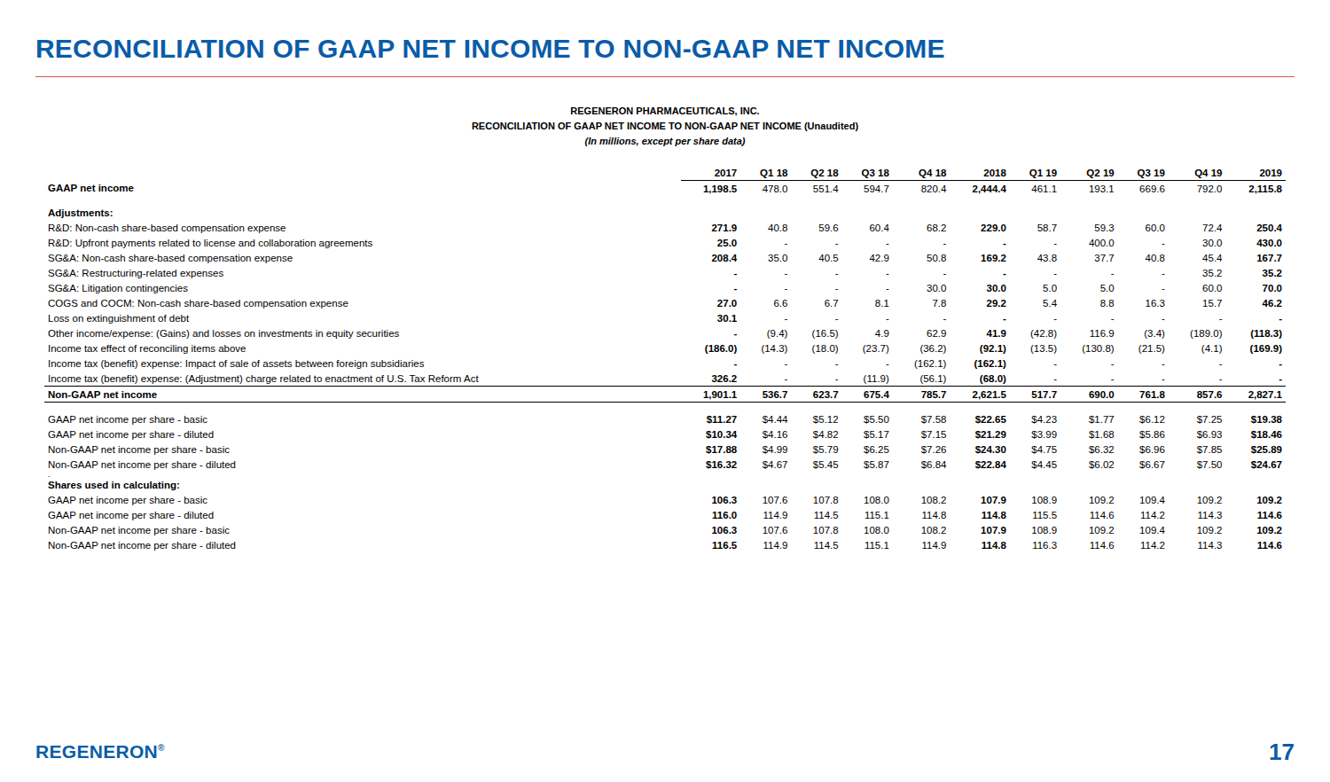RECONCILIATION OF GAAP NET INCOME TO NON-GAAP NET INCOME
REGENERON PHARMACEUTICALS, INC.
RECONCILIATION OF GAAP NET INCOME TO NON-GAAP NET INCOME (Unaudited)
(In millions, except per share data)
| | 2017 | Q1 18 | Q2 18 | Q3 18 | Q4 18 | 2018 | Q1 19 | Q2 19 | Q3 19 | Q4 19 | 2019 |
| --- | --- | --- | --- | --- | --- | --- | --- | --- | --- | --- | --- |
| GAAP net income | 1,198.5 | 478.0 | 551.4 | 594.7 | 820.4 | 2,444.4 | 461.1 | 193.1 | 669.6 | 792.0 | 2,115.8 |
| Adjustments: | |
| R&D: Non-cash share-based compensation expense | 271.9 | 40.8 | 59.6 | 60.4 | 68.2 | 229.0 | 58.7 | 59.3 | 60.0 | 72.4 | 250.4 |
| R&D: Upfront payments related to license and collaboration agreements | 25.0 | - | - | - | - | - | - | 400.0 | - | 30.0 | 430.0 |
| SG&A: Non-cash share-based compensation expense | 208.4 | 35.0 | 40.5 | 42.9 | 50.8 | 169.2 | 43.8 | 37.7 | 40.8 | 45.4 | 167.7 |
| SG&A: Restructuring-related expenses | - | - | - | - | - | - | - | - | - | 35.2 | 35.2 |
| SG&A: Litigation contingencies | - | - | - | - | 30.0 | 30.0 | 5.0 | 5.0 | - | 60.0 | 70.0 |
| COGS and COCM: Non-cash share-based compensation expense | 27.0 | 6.6 | 6.7 | 8.1 | 7.8 | 29.2 | 5.4 | 8.8 | 16.3 | 15.7 | 46.2 |
| Loss on extinguishment of debt | 30.1 | - | - | - | - | - | - | - | - | - | - |
| Other income/expense: (Gains) and losses on investments in equity securities | - | (9.4) | (16.5) | 4.9 | 62.9 | 41.9 | (42.8) | 116.9 | (3.4) | (189.0) | (118.3) |
| Income tax effect of reconciling items above | (186.0) | (14.3) | (18.0) | (23.7) | (36.2) | (92.1) | (13.5) | (130.8) | (21.5) | (4.1) | (169.9) |
| Income tax (benefit) expense: Impact of sale of assets between foreign subsidiaries | - | - | - | - | (162.1) | (162.1) | - | - | - | - | - |
| Income tax (benefit) expense: (Adjustment) charge related to enactment of U.S. Tax Reform Act | 326.2 | - | - | (11.9) | (56.1) | (68.0) | - | - | - | - | - |
| Non-GAAP net income | 1,901.1 | 536.7 | 623.7 | 675.4 | 785.7 | 2,621.5 | 517.7 | 690.0 | 761.8 | 857.6 | 2,827.1 |
| GAAP net income per share - basic | $11.27 | $4.44 | $5.12 | $5.50 | $7.58 | $22.65 | $4.23 | $1.77 | $6.12 | $7.25 | $19.38 |
| GAAP net income per share - diluted | $10.34 | $4.16 | $4.82 | $5.17 | $7.15 | $21.29 | $3.99 | $1.68 | $5.86 | $6.93 | $18.46 |
| Non-GAAP net income per share - basic | $17.88 | $4.99 | $5.79 | $6.25 | $7.26 | $24.30 | $4.75 | $6.32 | $6.96 | $7.85 | $25.89 |
| Non-GAAP net income per share - diluted | $16.32 | $4.67 | $5.45 | $5.87 | $6.84 | $22.84 | $4.45 | $6.02 | $6.67 | $7.50 | $24.67 |
| . | |
| Shares used in calculating: | |
| GAAP net income per share - basic | 106.3 | 107.6 | 107.8 | 108.0 | 108.2 | 107.9 | 108.9 | 109.2 | 109.4 | 109.2 | 109.2 |
| GAAP net income per share - diluted | 116.0 | 114.9 | 114.5 | 115.1 | 114.8 | 114.8 | 115.5 | 114.6 | 114.2 | 114.3 | 114.6 |
| Non-GAAP net income per share - basic | 106.3 | 107.6 | 107.8 | 108.0 | 108.2 | 107.9 | 108.9 | 109.2 | 109.4 | 109.2 | 109.2 |
| Non-GAAP net income per share - diluted | 116.5 | 114.9 | 114.5 | 115.1 | 114.9 | 114.8 | 116.3 | 114.6 | 114.2 | 114.3 | 114.6 |
REGENERON®
17